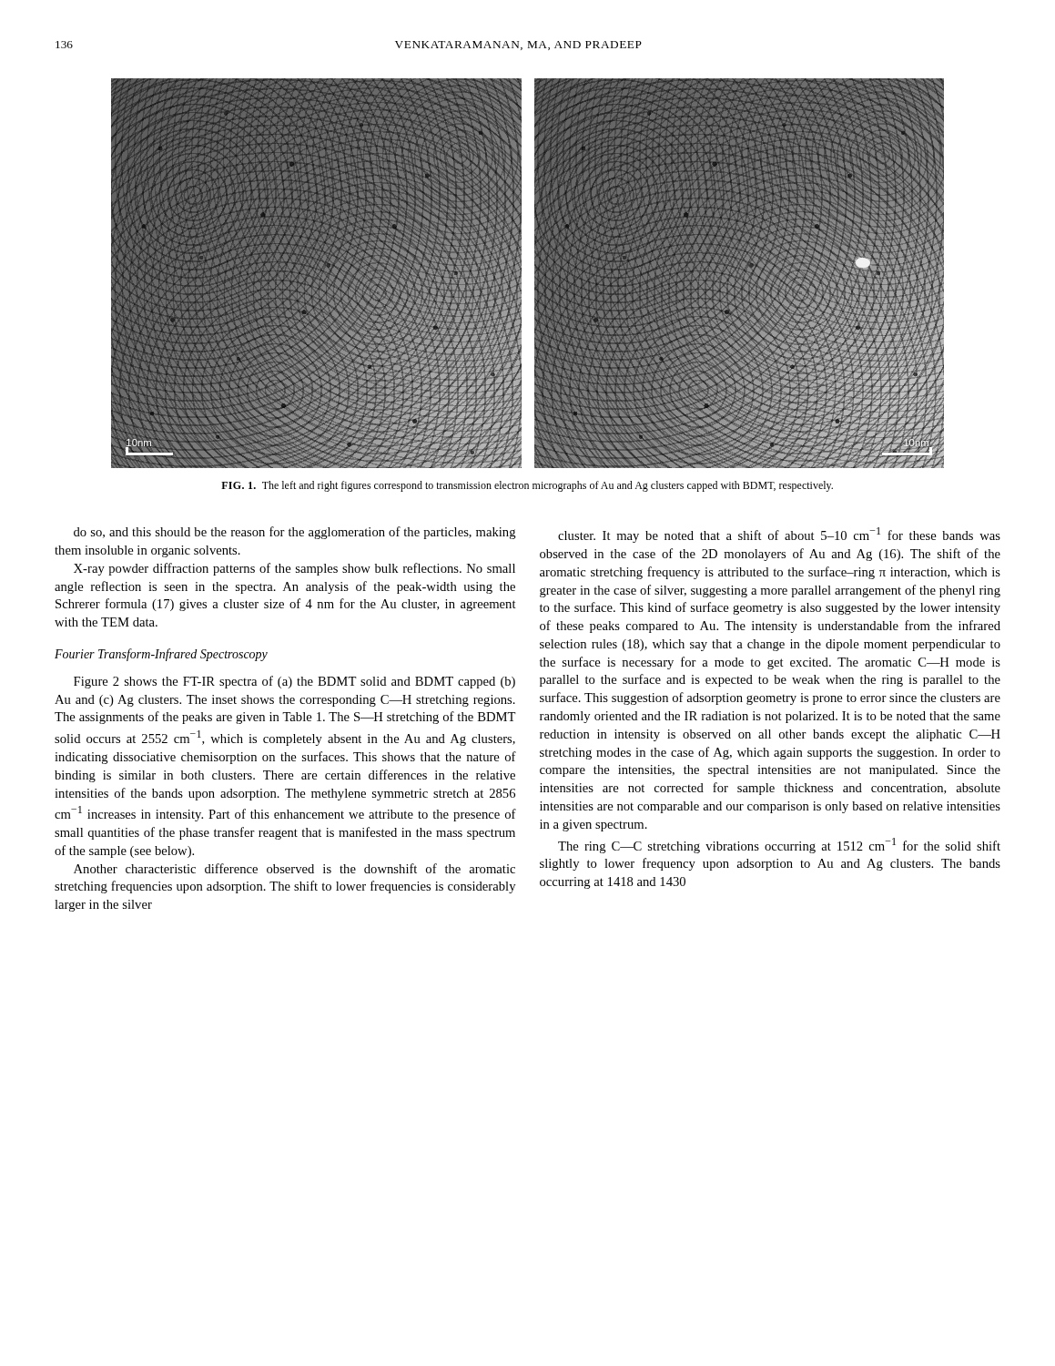136 VENKATARAMANAN, MA, AND PRADEEP
10nm
10nm
FIG. 1. The left and right figures correspond to transmission electron micrographs of Au and Ag clusters capped with BDMT, respectively.
do so, and this should be the reason for the agglomeration of the particles, making them insoluble in organic solvents.
X-ray powder diffraction patterns of the samples show bulk reflections. No small angle reflection is seen in the spectra. An analysis of the peak-width using the Schrerer formula (17) gives a cluster size of 4 nm for the Au cluster, in agreement with the TEM data.
Fourier Transform-Infrared Spectroscopy
Figure 2 shows the FT-IR spectra of (a) the BDMT solid and BDMT capped (b) Au and (c) Ag clusters. The inset shows the corresponding C—H stretching regions. The assignments of the peaks are given in Table 1. The S—H stretching of the BDMT solid occurs at 2552 cm−1, which is completely absent in the Au and Ag clusters, indicating dissociative chemisorption on the surfaces. This shows that the nature of binding is similar in both clusters. There are certain differences in the relative intensities of the bands upon adsorption. The methylene symmetric stretch at 2856 cm−1 increases in intensity. Part of this enhancement we attribute to the presence of small quantities of the phase transfer reagent that is manifested in the mass spectrum of the sample (see below).
Another characteristic difference observed is the downshift of the aromatic stretching frequencies upon adsorption. The shift to lower frequencies is considerably larger in the silver
cluster. It may be noted that a shift of about 5–10 cm−1 for these bands was observed in the case of the 2D monolayers of Au and Ag (16). The shift of the aromatic stretching frequency is attributed to the surface–ring π interaction, which is greater in the case of silver, suggesting a more parallel arrangement of the phenyl ring to the surface. This kind of surface geometry is also suggested by the lower intensity of these peaks compared to Au. The intensity is understandable from the infrared selection rules (18), which say that a change in the dipole moment perpendicular to the surface is necessary for a mode to get excited. The aromatic C—H mode is parallel to the surface and is expected to be weak when the ring is parallel to the surface. This suggestion of adsorption geometry is prone to error since the clusters are randomly oriented and the IR radiation is not polarized. It is to be noted that the same reduction in intensity is observed on all other bands except the aliphatic C—H stretching modes in the case of Ag, which again supports the suggestion. In order to compare the intensities, the spectral intensities are not manipulated. Since the intensities are not corrected for sample thickness and concentration, absolute intensities are not comparable and our comparison is only based on relative intensities in a given spectrum.
The ring C—C stretching vibrations occurring at 1512 cm−1 for the solid shift slightly to lower frequency upon adsorption to Au and Ag clusters. The bands occurring at 1418 and 1430